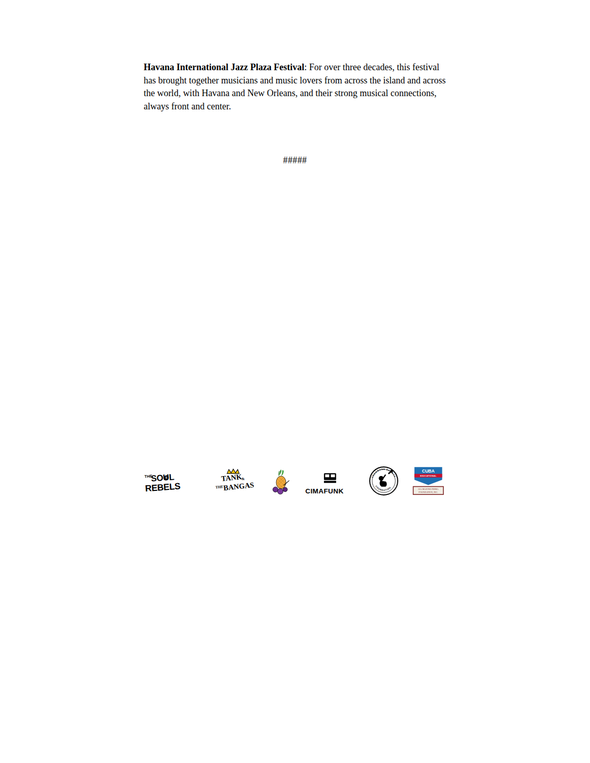Havana International Jazz Plaza Festival: For over three decades, this festival has brought together musicians and music lovers from across the island and across the world, with Havana and New Orleans, and their strong musical connections, always front and center.
#####
THE SOUL REBELS S TANK & THE BANGAS CIMAFUNK TROMBONE SHORTY FOUNDATION CUBA EDUCATIONAL TRAVEL GIA MAIONE PRIMA FOUNDATION, INC.